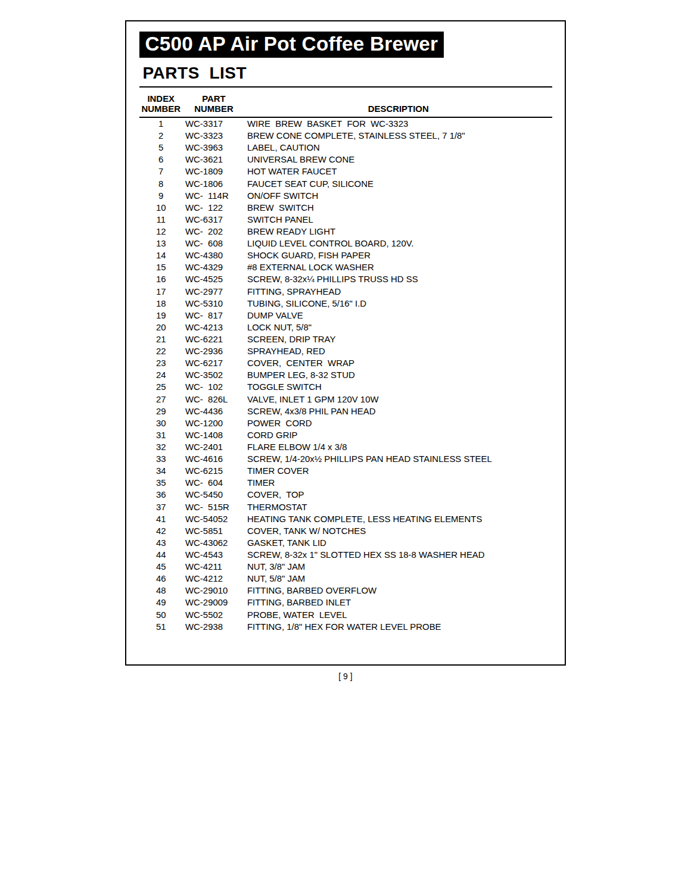C500 AP Air Pot Coffee Brewer
PARTS LIST
| INDEX NUMBER | PART NUMBER | DESCRIPTION |
| --- | --- | --- |
| 1 | WC-3317 | WIRE BREW BASKET FOR WC-3323 |
| 2 | WC-3323 | BREW CONE COMPLETE, STAINLESS STEEL, 7 1/8" |
| 5 | WC-3963 | LABEL, CAUTION |
| 6 | WC-3621 | UNIVERSAL BREW CONE |
| 7 | WC-1809 | HOT WATER FAUCET |
| 8 | WC-1806 | FAUCET SEAT CUP, SILICONE |
| 9 | WC- 114R | ON/OFF SWITCH |
| 10 | WC- 122 | BREW SWITCH |
| 11 | WC-6317 | SWITCH PANEL |
| 12 | WC- 202 | BREW READY LIGHT |
| 13 | WC- 608 | LIQUID LEVEL CONTROL BOARD, 120V. |
| 14 | WC-4380 | SHOCK GUARD, FISH PAPER |
| 15 | WC-4329 | #8 EXTERNAL LOCK WASHER |
| 16 | WC-4525 | SCREW, 8-32x¼ PHILLIPS TRUSS HD SS |
| 17 | WC-2977 | FITTING, SPRAYHEAD |
| 18 | WC-5310 | TUBING, SILICONE, 5/16" I.D |
| 19 | WC- 817 | DUMP VALVE |
| 20 | WC-4213 | LOCK NUT, 5/8" |
| 21 | WC-6221 | SCREEN, DRIP TRAY |
| 22 | WC-2936 | SPRAYHEAD, RED |
| 23 | WC-6217 | COVER, CENTER WRAP |
| 24 | WC-3502 | BUMPER LEG, 8-32 STUD |
| 25 | WC- 102 | TOGGLE SWITCH |
| 27 | WC- 826L | VALVE, INLET 1 GPM 120V 10W |
| 29 | WC-4436 | SCREW, 4x3/8 PHIL PAN HEAD |
| 30 | WC-1200 | POWER CORD |
| 31 | WC-1408 | CORD GRIP |
| 32 | WC-2401 | FLARE ELBOW 1/4 x 3/8 |
| 33 | WC-4616 | SCREW, 1/4-20x½ PHILLIPS PAN HEAD STAINLESS STEEL |
| 34 | WC-6215 | TIMER COVER |
| 35 | WC- 604 | TIMER |
| 36 | WC-5450 | COVER, TOP |
| 37 | WC- 515R | THERMOSTAT |
| 41 | WC-54052 | HEATING TANK COMPLETE, LESS HEATING ELEMENTS |
| 42 | WC-5851 | COVER, TANK W/ NOTCHES |
| 43 | WC-43062 | GASKET, TANK LID |
| 44 | WC-4543 | SCREW, 8-32x 1" SLOTTED HEX SS 18-8 WASHER HEAD |
| 45 | WC-4211 | NUT, 3/8" JAM |
| 46 | WC-4212 | NUT, 5/8" JAM |
| 48 | WC-29010 | FITTING, BARBED OVERFLOW |
| 49 | WC-29009 | FITTING, BARBED INLET |
| 50 | WC-5502 | PROBE, WATER LEVEL |
| 51 | WC-2938 | FITTING, 1/8" HEX FOR WATER LEVEL PROBE |
[ 9 ]